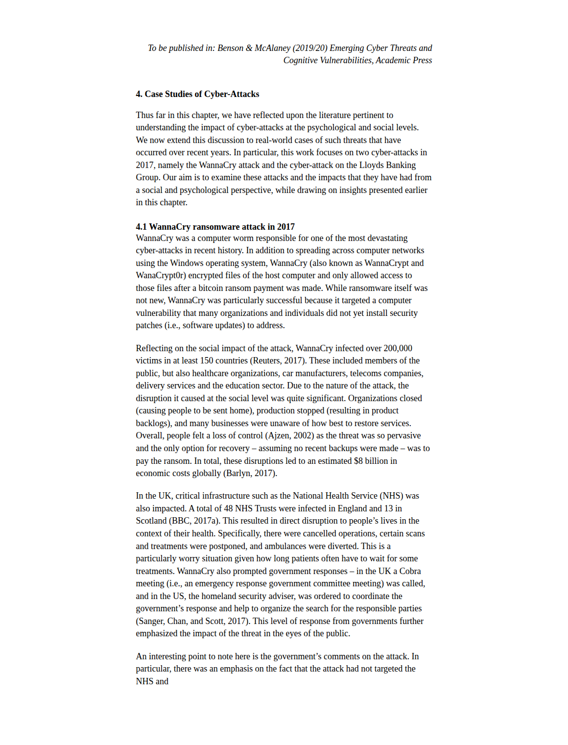To be published in: Benson & McAlaney (2019/20) Emerging Cyber Threats and
Cognitive Vulnerabilities, Academic Press
4. Case Studies of Cyber-Attacks
Thus far in this chapter, we have reflected upon the literature pertinent to understanding the impact of cyber-attacks at the psychological and social levels. We now extend this discussion to real-world cases of such threats that have occurred over recent years. In particular, this work focuses on two cyber-attacks in 2017, namely the WannaCry attack and the cyber-attack on the Lloyds Banking Group. Our aim is to examine these attacks and the impacts that they have had from a social and psychological perspective, while drawing on insights presented earlier in this chapter.
4.1 WannaCry ransomware attack in 2017
WannaCry was a computer worm responsible for one of the most devastating cyber-attacks in recent history. In addition to spreading across computer networks using the Windows operating system, WannaCry (also known as WannaCrypt and WanaCrypt0r) encrypted files of the host computer and only allowed access to those files after a bitcoin ransom payment was made. While ransomware itself was not new, WannaCry was particularly successful because it targeted a computer vulnerability that many organizations and individuals did not yet install security patches (i.e., software updates) to address.
Reflecting on the social impact of the attack, WannaCry infected over 200,000 victims in at least 150 countries (Reuters, 2017). These included members of the public, but also healthcare organizations, car manufacturers, telecoms companies, delivery services and the education sector. Due to the nature of the attack, the disruption it caused at the social level was quite significant. Organizations closed (causing people to be sent home), production stopped (resulting in product backlogs), and many businesses were unaware of how best to restore services. Overall, people felt a loss of control (Ajzen, 2002) as the threat was so pervasive and the only option for recovery – assuming no recent backups were made – was to pay the ransom. In total, these disruptions led to an estimated $8 billion in economic costs globally (Barlyn, 2017).
In the UK, critical infrastructure such as the National Health Service (NHS) was also impacted. A total of 48 NHS Trusts were infected in England and 13 in Scotland (BBC, 2017a). This resulted in direct disruption to people’s lives in the context of their health. Specifically, there were cancelled operations, certain scans and treatments were postponed, and ambulances were diverted. This is a particularly worry situation given how long patients often have to wait for some treatments. WannaCry also prompted government responses – in the UK a Cobra meeting (i.e., an emergency response government committee meeting) was called, and in the US, the homeland security adviser, was ordered to coordinate the government’s response and help to organize the search for the responsible parties (Sanger, Chan, and Scott, 2017). This level of response from governments further emphasized the impact of the threat in the eyes of the public.
An interesting point to note here is the government’s comments on the attack. In particular, there was an emphasis on the fact that the attack had not targeted the NHS and